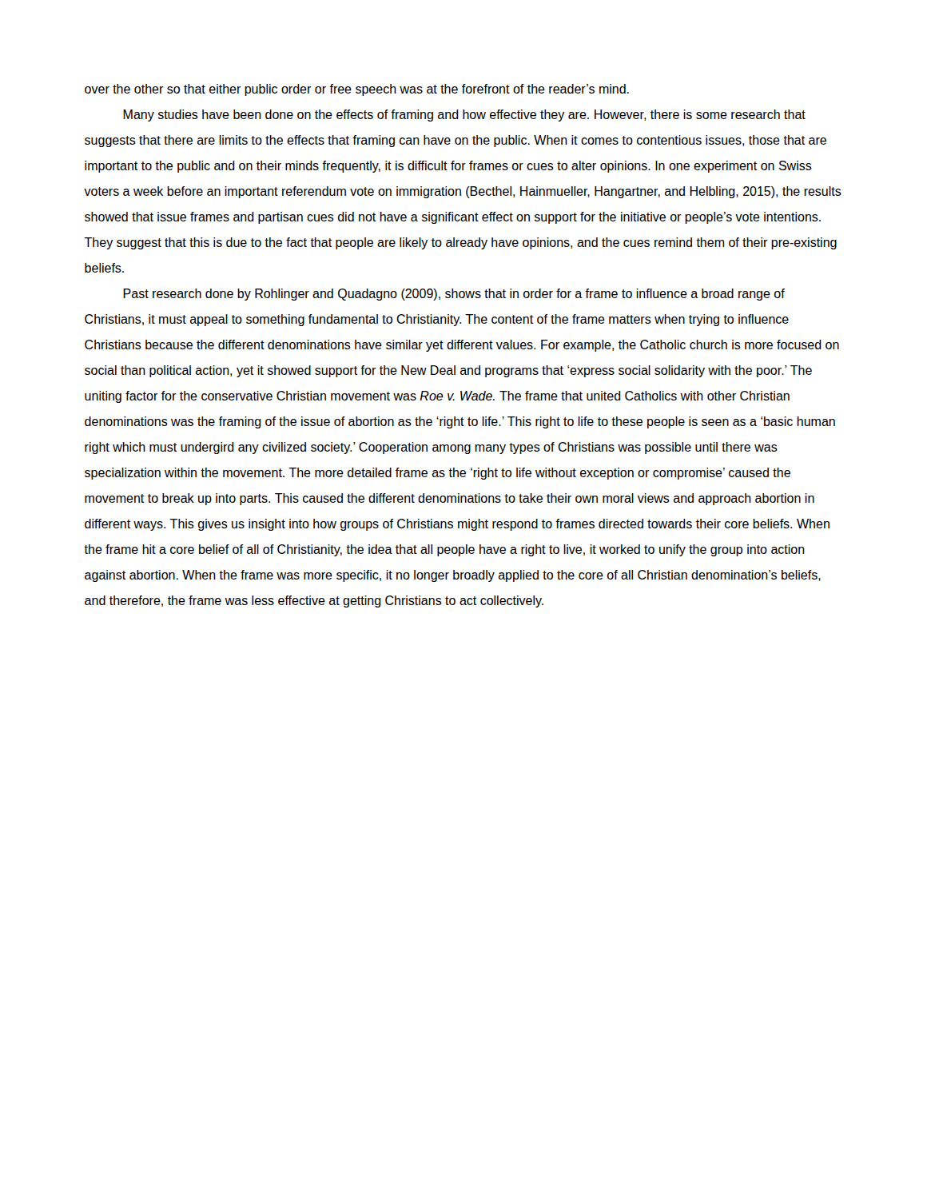over the other so that either public order or free speech was at the forefront of the reader’s mind.
Many studies have been done on the effects of framing and how effective they are. However, there is some research that suggests that there are limits to the effects that framing can have on the public. When it comes to contentious issues, those that are important to the public and on their minds frequently, it is difficult for frames or cues to alter opinions. In one experiment on Swiss voters a week before an important referendum vote on immigration (Becthel, Hainmueller, Hangartner, and Helbling, 2015), the results showed that issue frames and partisan cues did not have a significant effect on support for the initiative or people’s vote intentions. They suggest that this is due to the fact that people are likely to already have opinions, and the cues remind them of their pre-existing beliefs.
Past research done by Rohlinger and Quadagno (2009), shows that in order for a frame to influence a broad range of Christians, it must appeal to something fundamental to Christianity. The content of the frame matters when trying to influence Christians because the different denominations have similar yet different values. For example, the Catholic church is more focused on social than political action, yet it showed support for the New Deal and programs that ‘express social solidarity with the poor.’ The uniting factor for the conservative Christian movement was Roe v. Wade. The frame that united Catholics with other Christian denominations was the framing of the issue of abortion as the ‘right to life.’ This right to life to these people is seen as a ‘basic human right which must undergird any civilized society.’ Cooperation among many types of Christians was possible until there was specialization within the movement. The more detailed frame as the ‘right to life without exception or compromise’ caused the movement to break up into parts. This caused the different denominations to take their own moral views and approach abortion in different ways. This gives us insight into how groups of Christians might respond to frames directed towards their core beliefs. When the frame hit a core belief of all of Christianity, the idea that all people have a right to live, it worked to unify the group into action against abortion. When the frame was more specific, it no longer broadly applied to the core of all Christian denomination’s beliefs, and therefore, the frame was less effective at getting Christians to act collectively.